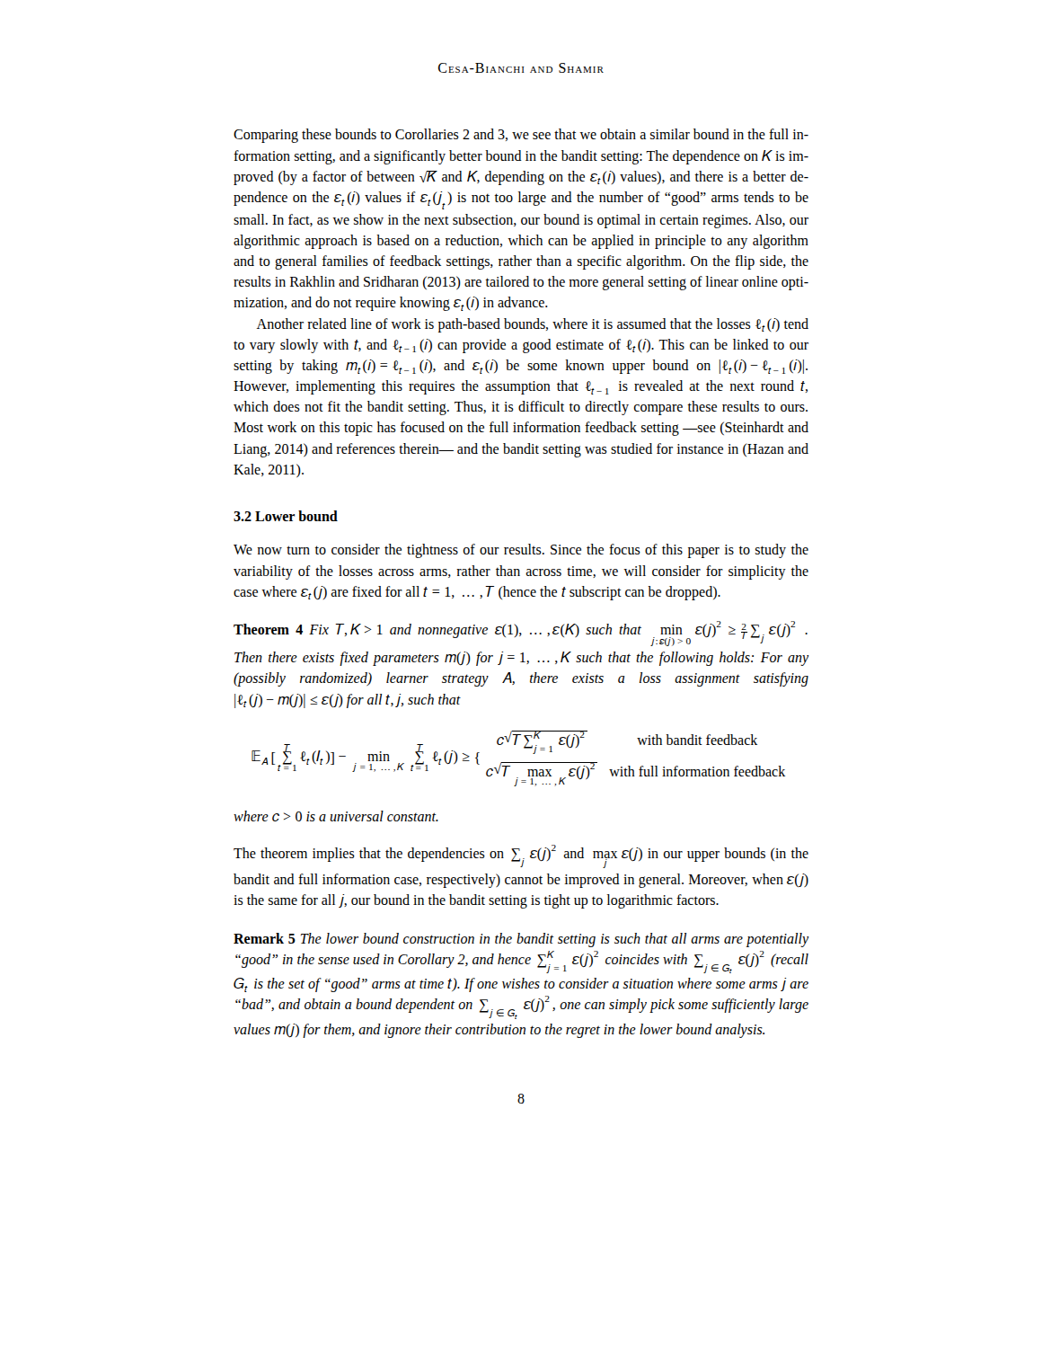Cesa-Bianchi and Shamir
Comparing these bounds to Corollaries 2 and 3, we see that we obtain a similar bound in the full information setting, and a significantly better bound in the bandit setting: The dependence on K is improved (by a factor of between K and K, depending on the εt(i) values), and there is a better dependence on the εt(i) values if εt(jt) is not too large and the number of “good” arms tends to be small. In fact, as we show in the next subsection, our bound is optimal in certain regimes. Also, our algorithmic approach is based on a reduction, which can be applied in principle to any algorithm and to general families of feedback settings, rather than a specific algorithm. On the flip side, the results in Rakhlin and Sridharan (2013) are tailored to the more general setting of linear online optimization, and do not require knowing εt(i) in advance.
Another related line of work is path-based bounds, where it is assumed that the losses ℓt(i) tend to vary slowly with t, and ℓt−1(i) can provide a good estimate of ℓt(i). This can be linked to our setting by taking mt(i)=ℓt−1(i), and εt(i) be some known upper bound on |ℓt(i)−ℓt−1(i)|. However, implementing this requires the assumption that ℓt−1 is revealed at the next round t, which does not fit the bandit setting. Thus, it is difficult to directly compare these results to ours. Most work on this topic has focused on the full information feedback setting —see (Steinhardt and Liang, 2014) and references therein— and the bandit setting was studied for instance in (Hazan and Kale, 2011).
3.2 Lower bound
We now turn to consider the tightness of our results. Since the focus of this paper is to study the variability of the losses across arms, rather than across time, we will consider for simplicity the case where εt(j) are fixed for all t=1,…,T (hence the t subscript can be dropped).
Theorem 4 Fix T,K>1 and nonnegative ε(1),…,ε(K) such that minj:ε(j)>0ε(j)2≥2T∑jε(j)2 . Then there exists fixed parameters m(j) for j=1,…,K such that the following holds: For any (possibly randomized) learner strategy A, there exists a loss assignment satisfying |ℓt(j)−m(j)|≤ε(j) for all t,j, such that
𝔼A [ ∑t=1Tℓt(It) ] − minj=1,…,K ∑t=1T ℓt(j) ≥ { cT∑j=1Kε(j)2 with bandit feedback cTmaxj=1,…,Kε(j)2 with full information feedback
where c>0 is a universal constant.
The theorem implies that the dependencies on ∑jε(j)2 and maxjε(j) in our upper bounds (in the bandit and full information case, respectively) cannot be improved in general. Moreover, when ε(j) is the same for all j, our bound in the bandit setting is tight up to logarithmic factors.
Remark 5 The lower bound construction in the bandit setting is such that all arms are potentially “good” in the sense used in Corollary 2, and hence ∑j=1Kε(j)2 coincides with ∑j∈Gtε(j)2 (recall Gt is the set of “good” arms at time t). If one wishes to consider a situation where some arms j are “bad”, and obtain a bound dependent on ∑j∈Gtε(j)2, one can simply pick some sufficiently large values m(j) for them, and ignore their contribution to the regret in the lower bound analysis.
8